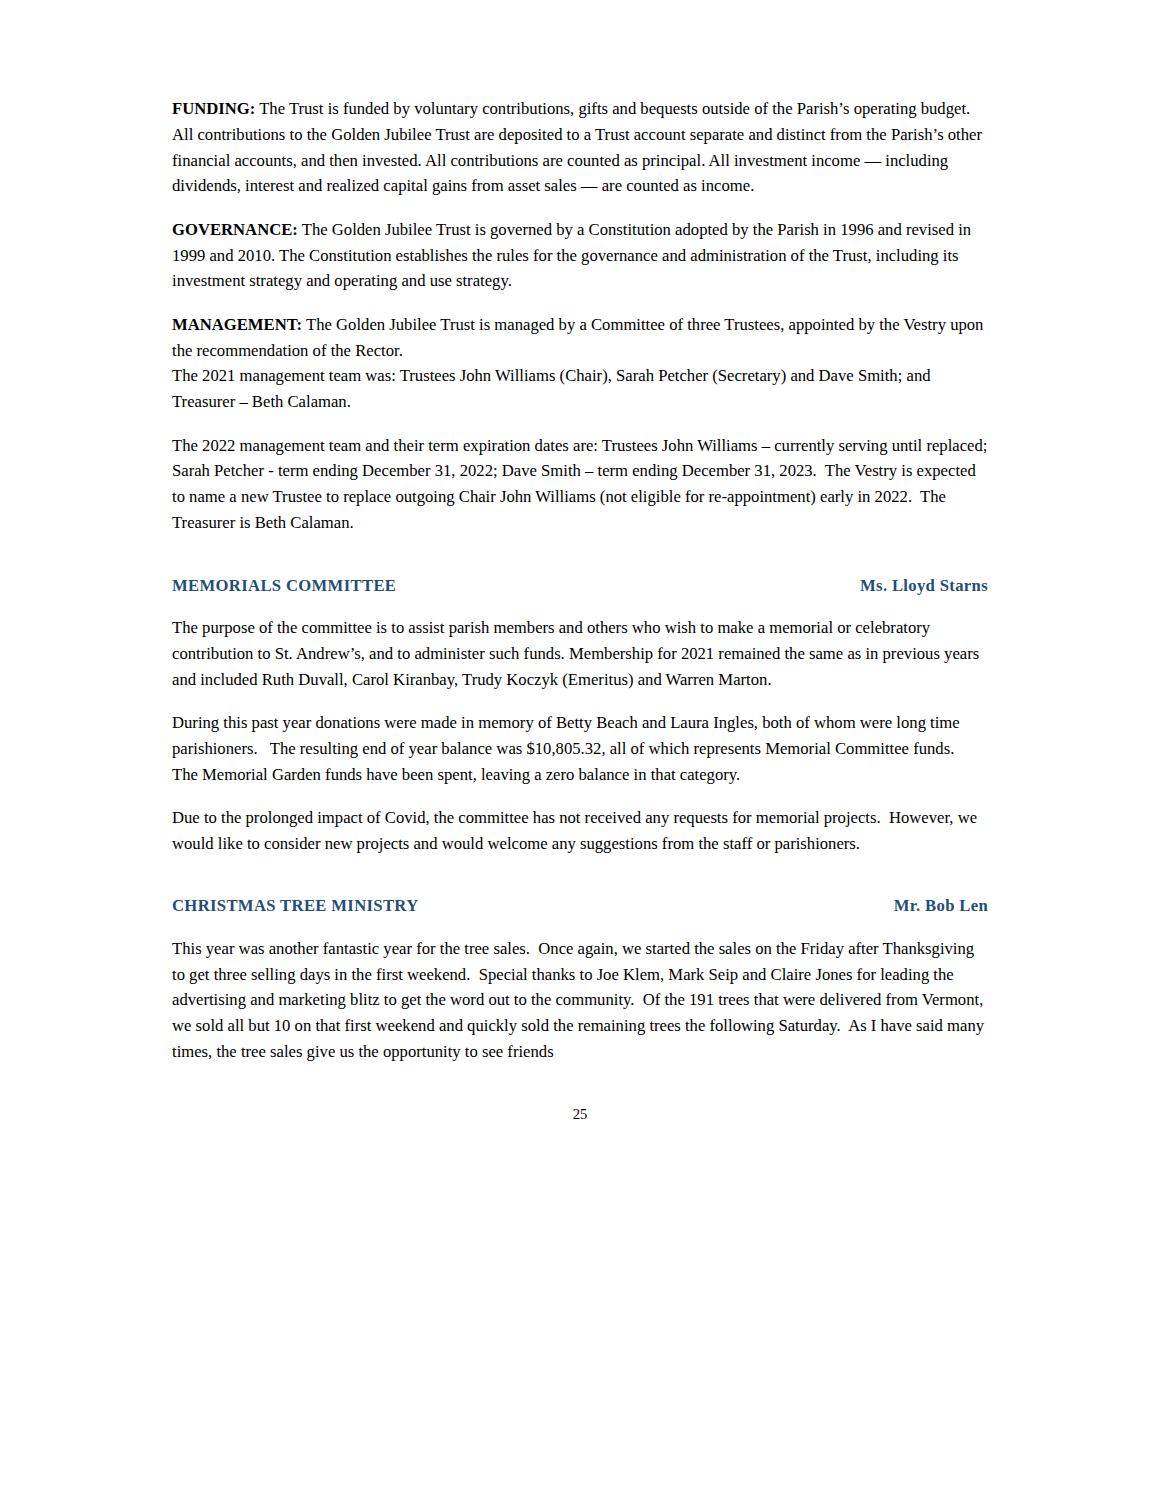FUNDING: The Trust is funded by voluntary contributions, gifts and bequests outside of the Parish’s operating budget. All contributions to the Golden Jubilee Trust are deposited to a Trust account separate and distinct from the Parish’s other financial accounts, and then invested. All contributions are counted as principal. All investment income — including dividends, interest and realized capital gains from asset sales — are counted as income.
GOVERNANCE: The Golden Jubilee Trust is governed by a Constitution adopted by the Parish in 1996 and revised in 1999 and 2010. The Constitution establishes the rules for the governance and administration of the Trust, including its investment strategy and operating and use strategy.
MANAGEMENT: The Golden Jubilee Trust is managed by a Committee of three Trustees, appointed by the Vestry upon the recommendation of the Rector.
The 2021 management team was: Trustees John Williams (Chair), Sarah Petcher (Secretary) and Dave Smith; and Treasurer – Beth Calaman.
The 2022 management team and their term expiration dates are: Trustees John Williams – currently serving until replaced; Sarah Petcher - term ending December 31, 2022; Dave Smith – term ending December 31, 2023. The Vestry is expected to name a new Trustee to replace outgoing Chair John Williams (not eligible for re-appointment) early in 2022. The Treasurer is Beth Calaman.
Memorials Committee Ms. Lloyd Starns
The purpose of the committee is to assist parish members and others who wish to make a memorial or celebratory contribution to St. Andrew’s, and to administer such funds. Membership for 2021 remained the same as in previous years and included Ruth Duvall, Carol Kiranbay, Trudy Koczyk (Emeritus) and Warren Marton.
During this past year donations were made in memory of Betty Beach and Laura Ingles, both of whom were long time parishioners. The resulting end of year balance was $10,805.32, all of which represents Memorial Committee funds. The Memorial Garden funds have been spent, leaving a zero balance in that category.
Due to the prolonged impact of Covid, the committee has not received any requests for memorial projects. However, we would like to consider new projects and would welcome any suggestions from the staff or parishioners.
Christmas Tree Ministry Mr. Bob Len
This year was another fantastic year for the tree sales. Once again, we started the sales on the Friday after Thanksgiving to get three selling days in the first weekend. Special thanks to Joe Klem, Mark Seip and Claire Jones for leading the advertising and marketing blitz to get the word out to the community. Of the 191 trees that were delivered from Vermont, we sold all but 10 on that first weekend and quickly sold the remaining trees the following Saturday. As I have said many times, the tree sales give us the opportunity to see friends
25